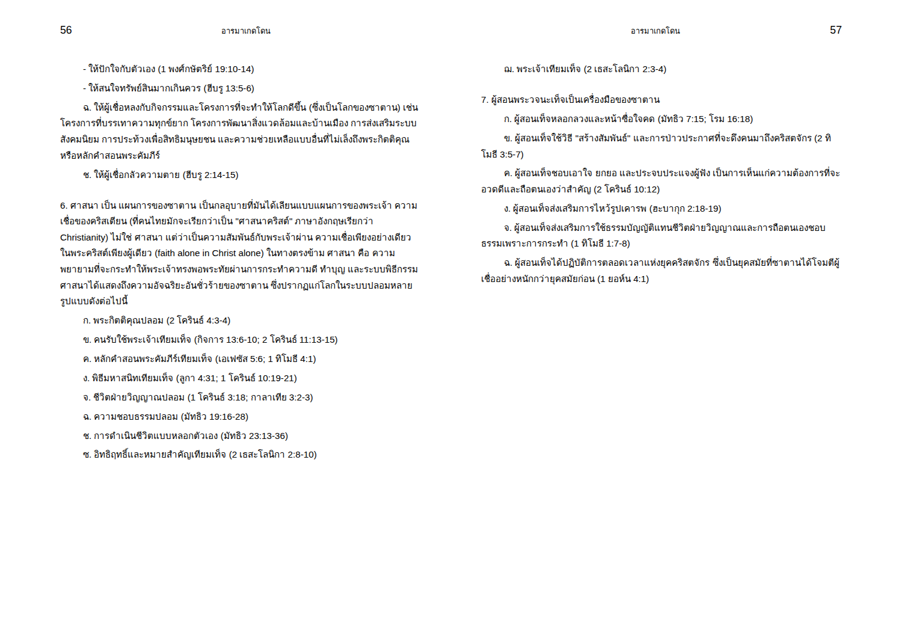56 อารมาเกดโดน
- ให้ปักใจกับตัวเอง (1 พงศ์กษัตริย์ 19:10-14)
- ให้สนใจทรัพย์สินมากเกินควร (ฮีบรู 13:5-6)
ฉ. ให้ผู้เชื่อหลงกับกิจกรรมและโครงการที่จะทำให้โลกดีขึ้น (ซึ่งเป็นโลกของซาตาน) เช่น โครงการที่บรรเทาความทุกข์ยาก โครงการพัฒนาสิ่งแวดล้อมและบ้านเมือง การส่งเสริมระบบสังคมนิยม การประท้วงเพื่อสิทธิมนุษยชน และความช่วยเหลือแบบอื่นที่ไม่เล็งถึงพระกิตติคุณหรือหลักคำสอนพระคัมภีร์
ช. ให้ผู้เชื่อกลัวความตาย (ฮีบรู 2:14-15)
6. ศาสนา เป็น แผนการของซาตาน เป็นกลอุบายที่มันได้เลียนแบบแผนการของพระเจ้า ความเชื่อของคริสเตียน (ที่คนไทยมักจะเรียกว่าเป็น "ศาสนาคริสต์" ภาษาอังกฤษเรียกว่า Christianity) ไม่ใช่ ศาสนา แต่ว่าเป็นความสัมพันธ์กับพระเจ้าผ่าน ความเชื่อเพียงอย่างเดียว ในพระคริสต์เพียงผู้เดียว (faith alone in Christ alone) ในทางตรงข้าม ศาสนา คือ ความพยายามที่จะกระทำให้พระเจ้าทรงพอพระทัยผ่านการกระทำความดี ทำบุญ และระบบพิธีกรรม ศาสนาได้แสดงถึงความอัจฉริยะอันชั่วร้ายของซาตาน ซึ่งปรากฏแก่โลกในระบบปลอมหลายรูปแบบดังต่อไปนี้
ก. พระกิตติคุณปลอม (2 โครินธ์ 4:3-4)
ข. คนรับใช้พระเจ้าเทียมเท็จ (กิจการ 13:6-10; 2 โครินธ์ 11:13-15)
ค. หลักคำสอนพระคัมภีร์เทียมเท็จ (เอเฟซัส 5:6; 1 ทิโมธี 4:1)
ง. พิธีมหาสนิทเทียมเท็จ (ลูกา 4:31; 1 โครินธ์ 10:19-21)
จ. ชีวิตฝ่ายวิญญาณปลอม (1 โครินธ์ 3:18; กาลาเทีย 3:2-3)
ฉ. ความชอบธรรมปลอม (มัทธิว 19:16-28)
ช. การดำเนินชีวิตแบบหลอกตัวเอง (มัทธิว 23:13-36)
ซ. อิทธิฤทธิ์และหมายสำคัญเทียมเท็จ (2 เธสะโลนิกา 2:8-10)
อารมาเกดโดน 57
ฌ. พระเจ้าเทียมเท็จ (2 เธสะโลนิกา 2:3-4)
7. ผู้สอนพระวจนะเท็จเป็นเครื่องมือของซาตาน
ก. ผู้สอนเท็จหลอกลวงและหน้าซื่อใจคด (มัทธิว 7:15; โรม 16:18)
ข. ผู้สอนเท็จใช้วิธี "สร้างสัมพันธ์" และการป่าวประกาศที่จะดึงคนมาถึงคริสตจักร (2 ทิโมธี 3:5-7)
ค. ผู้สอนเท็จชอบเอาใจ ยกยอ และประจบประแจงผู้ฟัง เป็นการเห็นแก่ความต้องการที่จะอวดดีและถือตนเองว่าสำคัญ (2 โครินธ์ 10:12)
ง. ผู้สอนเท็จส่งเสริมการไหว้รูปเคารพ (ฮะบากุก 2:18-19)
จ. ผู้สอนเท็จส่งเสริมการใช้ธรรมบัญญัติแทนชีวิตฝ่ายวิญญาณและการถือตนเองชอบธรรมเพราะการกระทำ (1 ทิโมธี 1:7-8)
ฉ. ผู้สอนเท็จได้ปฏิบัติการตลอดเวลาแห่งยุคคริสตจักร ซึ่งเป็นยุคสมัยที่ซาตานได้โจมตีผู้เชื่ออย่างหนักกว่ายุคสมัยก่อน (1 ยอห์น 4:1)